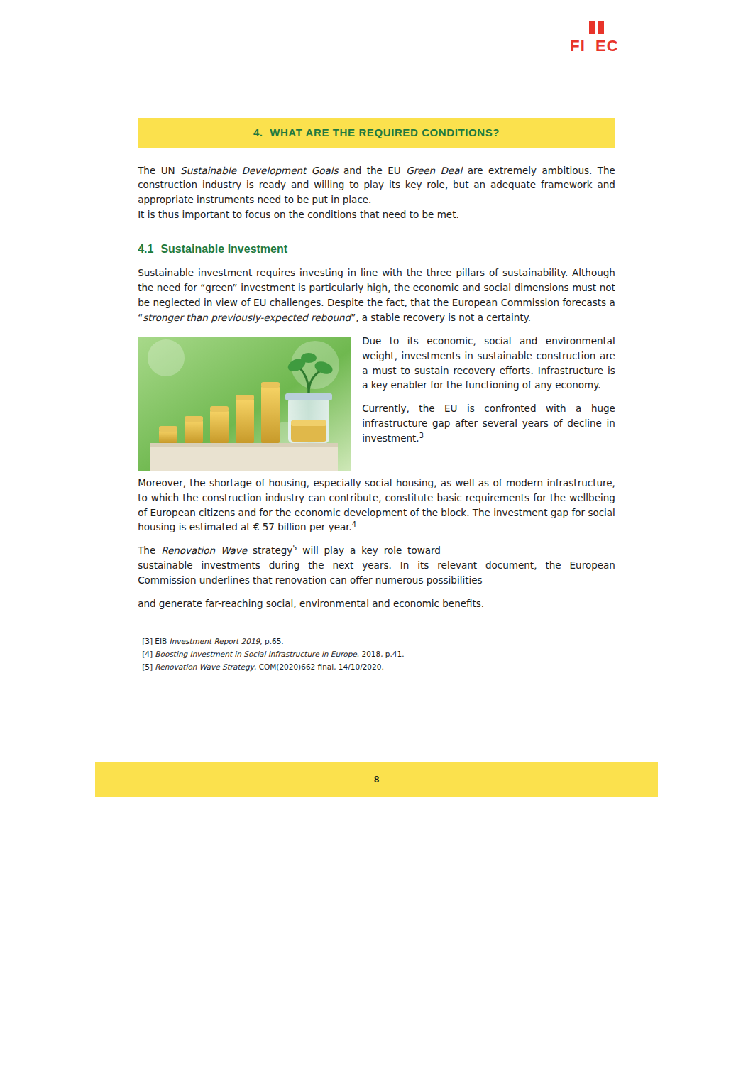FI EC
4. What are the required conditions?
The UN Sustainable Development Goals and the EU Green Deal are extremely ambitious. The construction industry is ready and willing to play its key role, but an adequate framework and appropriate instruments need to be put in place.
It is thus important to focus on the conditions that need to be met.
4.1 Sustainable Investment
Sustainable investment requires investing in line with the three pillars of sustainability. Although the need for “green” investment is particularly high, the economic and social dimensions must not be neglected in view of EU challenges. Despite the fact, that the European Commission forecasts a “stronger than previously-expected rebound”, a stable recovery is not a certainty.
Due to its economic, social and environmental weight, investments in sustainable construction are a must to sustain recovery efforts. Infrastructure is a key enabler for the functioning of any economy.
Currently, the EU is confronted with a huge infrastructure gap after several years of decline in investment.3
Moreover, the shortage of housing, especially social housing, as well as of modern infrastructure, to which the construction industry can contribute, constitute basic requirements for the wellbeing of European citizens and for the economic development of the block. The investment gap for social housing is estimated at € 57 billion per year.4
The Renovation Wave strategy5 will play a key role toward sustainable investments during the next years. In its relevant document, the European Commission underlines that renovation can offer numerous possibilities
and generate far-reaching social, environmental and economic benefits.
[3] EIB Investment Report 2019, p.65.
[4] Boosting Investment in Social Infrastructure in Europe, 2018, p.41.
[5] Renovation Wave Strategy, COM(2020)662 final, 14/10/2020.
8